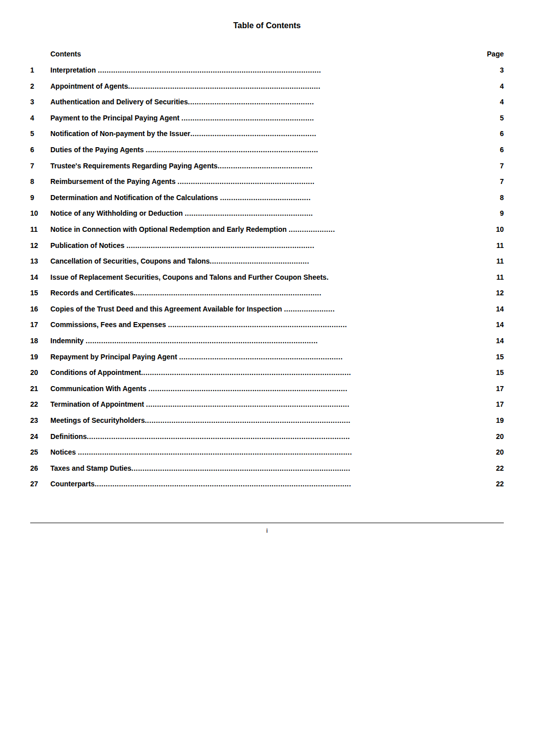Table of Contents
| | Contents | Page |
| 1 | Interpretation ..................................................................................................... | 3 |
| 2 | Appointment of Agents ....................................................................................... | 4 |
| 3 | Authentication and Delivery of Securities ......................................................... | 4 |
| 4 | Payment to the Principal Paying Agent ............................................................ | 5 |
| 5 | Notification of Non-payment by the Issuer ......................................................... | 6 |
| 6 | Duties of the Paying Agents .............................................................................. | 6 |
| 7 | Trustee's Requirements Regarding Paying Agents ........................................... | 7 |
| 8 | Reimbursement of the Paying Agents .............................................................. | 7 |
| 9 | Determination and Notification of the Calculations ......................................... | 8 |
| 10 | Notice of any Withholding or Deduction .......................................................... | 9 |
| 11 | Notice in Connection with Optional Redemption and Early Redemption ..................... | 10 |
| 12 | Publication of Notices ..................................................................................... | 11 |
| 13 | Cancellation of Securities, Coupons and Talons ............................................. | 11 |
| 14 | Issue of Replacement Securities, Coupons and Talons and Further Coupon Sheets. | 11 |
| 15 | Records and Certificates ..................................................................................... | 12 |
| 16 | Copies of the Trust Deed and this Agreement Available for Inspection ....................... | 14 |
| 17 | Commissions, Fees and Expenses ................................................................................. | 14 |
| 18 | Indemnity ......................................................................................................... | 14 |
| 19 | Repayment by Principal Paying Agent .......................................................................... | 15 |
| 20 | Conditions of Appointment ............................................................................................... | 15 |
| 21 | Communication With Agents .......................................................................................... | 17 |
| 22 | Termination of Appointment ............................................................................................ | 17 |
| 23 | Meetings of Securityholders ............................................................................................. | 19 |
| 24 | Definitions ....................................................................................................................... | 20 |
| 25 | Notices ............................................................................................................................ | 20 |
| 26 | Taxes and Stamp Duties ................................................................................................... | 22 |
| 27 | Counterparts .................................................................................................................... | 22 |
i